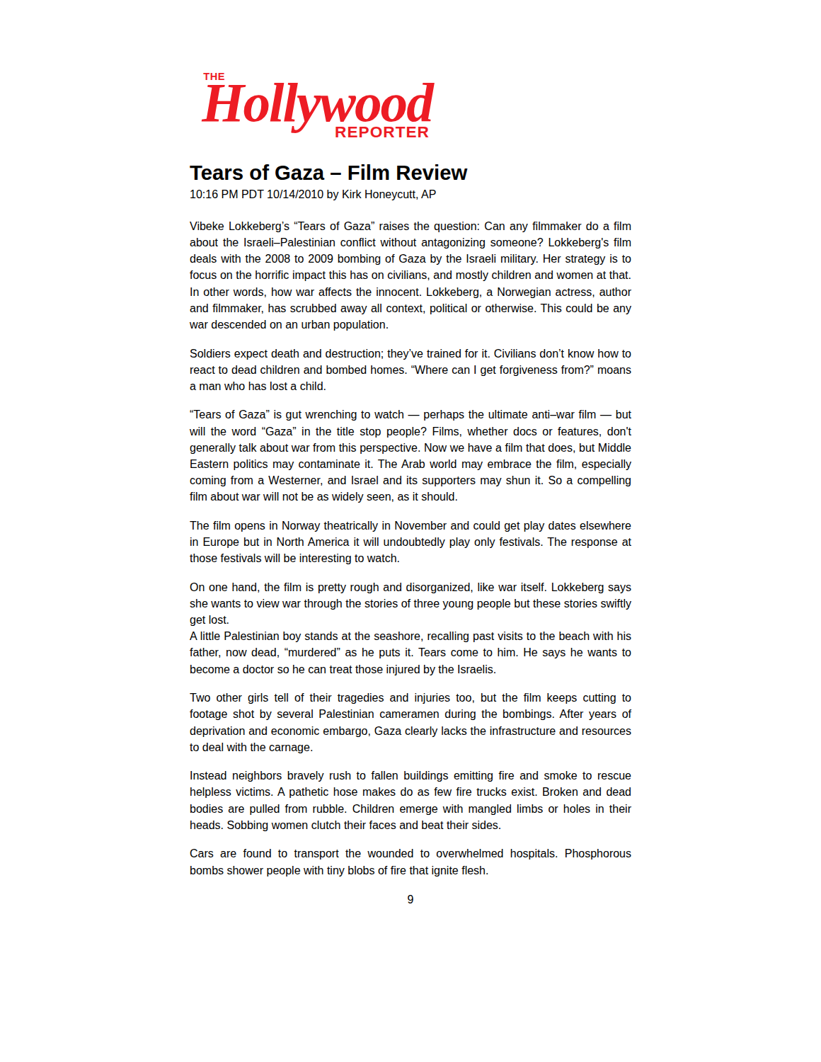THE Hollywood REPORTER
Tears of Gaza – Film Review
10:16 PM PDT 10/14/2010 by Kirk Honeycutt, AP
Vibeke Lokkeberg’s “Tears of Gaza” raises the question: Can any filmmaker do a film about the Israeli–Palestinian conflict without antagonizing someone? Lokkeberg's film deals with the 2008 to 2009 bombing of Gaza by the Israeli military. Her strategy is to focus on the horrific impact this has on civilians, and mostly children and women at that. In other words, how war affects the innocent. Lokkeberg, a Norwegian actress, author and filmmaker, has scrubbed away all context, political or otherwise. This could be any war descended on an urban population.
Soldiers expect death and destruction; they’ve trained for it. Civilians don’t know how to react to dead children and bombed homes. “Where can I get forgiveness from?” moans a man who has lost a child.
“Tears of Gaza” is gut wrenching to watch — perhaps the ultimate anti–war film — but will the word “Gaza” in the title stop people? Films, whether docs or features, don't generally talk about war from this perspective. Now we have a film that does, but Middle Eastern politics may contaminate it. The Arab world may embrace the film, especially coming from a Westerner, and Israel and its supporters may shun it. So a compelling film about war will not be as widely seen, as it should.
The film opens in Norway theatrically in November and could get play dates elsewhere in Europe but in North America it will undoubtedly play only festivals. The response at those festivals will be interesting to watch.
On one hand, the film is pretty rough and disorganized, like war itself. Lokkeberg says she wants to view war through the stories of three young people but these stories swiftly get lost.
A little Palestinian boy stands at the seashore, recalling past visits to the beach with his father, now dead, “murdered” as he puts it. Tears come to him. He says he wants to become a doctor so he can treat those injured by the Israelis.
Two other girls tell of their tragedies and injuries too, but the film keeps cutting to footage shot by several Palestinian cameramen during the bombings. After years of deprivation and economic embargo, Gaza clearly lacks the infrastructure and resources to deal with the carnage.
Instead neighbors bravely rush to fallen buildings emitting fire and smoke to rescue helpless victims. A pathetic hose makes do as few fire trucks exist. Broken and dead bodies are pulled from rubble. Children emerge with mangled limbs or holes in their heads. Sobbing women clutch their faces and beat their sides.
Cars are found to transport the wounded to overwhelmed hospitals. Phosphorous bombs shower people with tiny blobs of fire that ignite flesh.
9